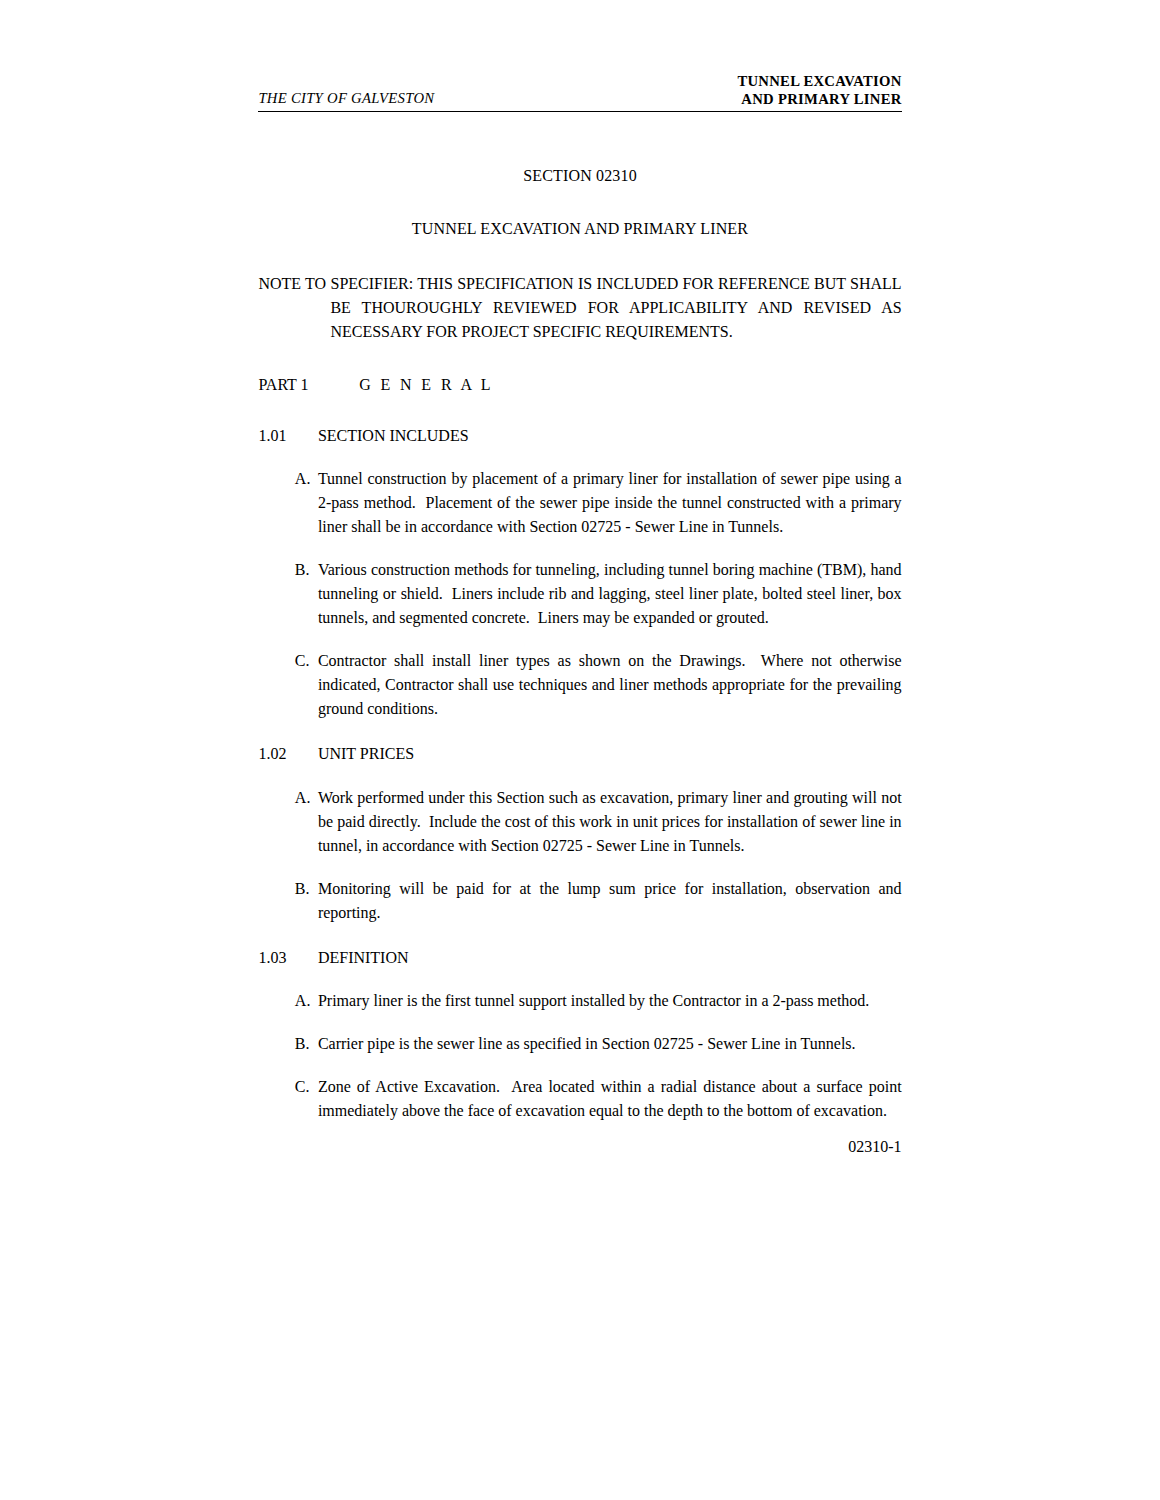THE CITY OF GALVESTON
TUNNEL EXCAVATION
AND PRIMARY LINER
SECTION 02310
TUNNEL EXCAVATION AND PRIMARY LINER
NOTE TO SPECIFIER: THIS SPECIFICATION IS INCLUDED FOR REFERENCE BUT SHALL BE THOUROUGHLY REVIEWED FOR APPLICABILITY AND REVISED AS NECESSARY FOR PROJECT SPECIFIC REQUIREMENTS.
PART 1
G E N E R A L
1.01
SECTION INCLUDES
A. Tunnel construction by placement of a primary liner for installation of sewer pipe using a 2-pass method. Placement of the sewer pipe inside the tunnel constructed with a primary liner shall be in accordance with Section 02725 - Sewer Line in Tunnels.
B. Various construction methods for tunneling, including tunnel boring machine (TBM), hand tunneling or shield. Liners include rib and lagging, steel liner plate, bolted steel liner, box tunnels, and segmented concrete. Liners may be expanded or grouted.
C. Contractor shall install liner types as shown on the Drawings. Where not otherwise indicated, Contractor shall use techniques and liner methods appropriate for the prevailing ground conditions.
1.02
UNIT PRICES
A. Work performed under this Section such as excavation, primary liner and grouting will not be paid directly. Include the cost of this work in unit prices for installation of sewer line in tunnel, in accordance with Section 02725 - Sewer Line in Tunnels.
B. Monitoring will be paid for at the lump sum price for installation, observation and reporting.
1.03
DEFINITION
A. Primary liner is the first tunnel support installed by the Contractor in a 2-pass method.
B. Carrier pipe is the sewer line as specified in Section 02725 - Sewer Line in Tunnels.
C. Zone of Active Excavation. Area located within a radial distance about a surface point immediately above the face of excavation equal to the depth to the bottom of excavation.
02310-1